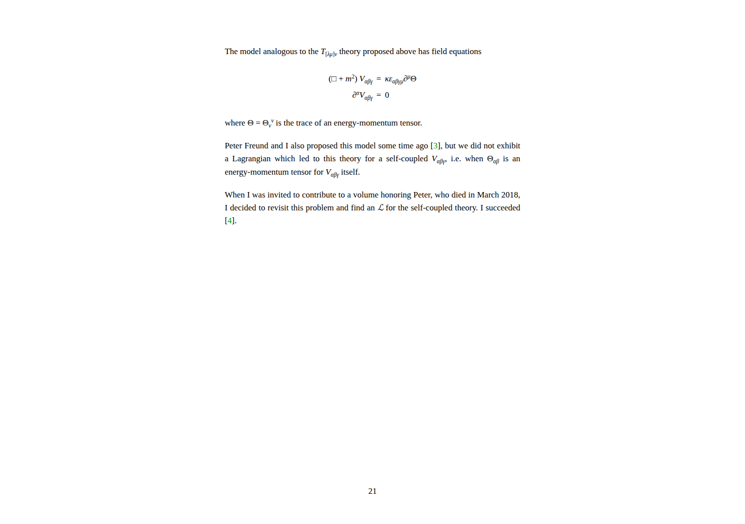The model analogous to the T[λμ]ν theory proposed above has field equations
| ( □ + m 2 ) V αβγ | = | κ ε αβγμ ∂ μ Θ |
| ∂ α V αβγ | = | 0 |
where Θ = Θνν is the trace of an energy-momentum tensor.
Peter Freund and I also proposed this model some time ago [3], but we did not exhibit a Lagrangian which led to this theory for a self-coupled Vαβγ, i.e. when Θαβ is an energy-momentum tensor for Vαβγ itself.
When I was invited to contribute to a volume honoring Peter, who died in March 2018, I decided to revisit this problem and find an ℒ for the self-coupled theory. I succeeded [4].
21